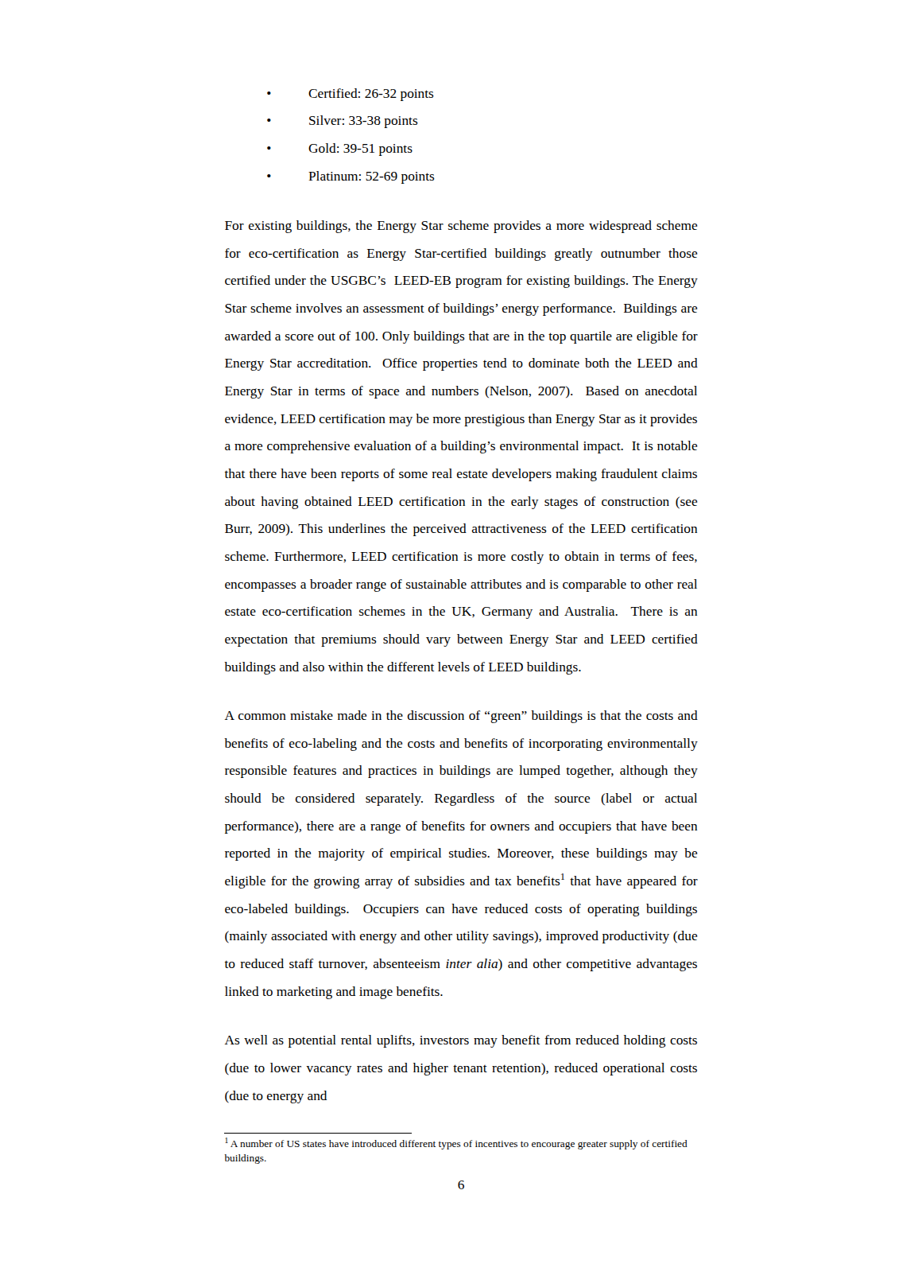Certified: 26-32 points
Silver: 33-38 points
Gold: 39-51 points
Platinum: 52-69 points
For existing buildings, the Energy Star scheme provides a more widespread scheme for eco-certification as Energy Star-certified buildings greatly outnumber those certified under the USGBC’s LEED-EB program for existing buildings. The Energy Star scheme involves an assessment of buildings’ energy performance. Buildings are awarded a score out of 100. Only buildings that are in the top quartile are eligible for Energy Star accreditation. Office properties tend to dominate both the LEED and Energy Star in terms of space and numbers (Nelson, 2007). Based on anecdotal evidence, LEED certification may be more prestigious than Energy Star as it provides a more comprehensive evaluation of a building’s environmental impact. It is notable that there have been reports of some real estate developers making fraudulent claims about having obtained LEED certification in the early stages of construction (see Burr, 2009). This underlines the perceived attractiveness of the LEED certification scheme. Furthermore, LEED certification is more costly to obtain in terms of fees, encompasses a broader range of sustainable attributes and is comparable to other real estate eco-certification schemes in the UK, Germany and Australia. There is an expectation that premiums should vary between Energy Star and LEED certified buildings and also within the different levels of LEED buildings.
A common mistake made in the discussion of “green” buildings is that the costs and benefits of eco-labeling and the costs and benefits of incorporating environmentally responsible features and practices in buildings are lumped together, although they should be considered separately. Regardless of the source (label or actual performance), there are a range of benefits for owners and occupiers that have been reported in the majority of empirical studies. Moreover, these buildings may be eligible for the growing array of subsidies and tax benefits1 that have appeared for eco-labeled buildings. Occupiers can have reduced costs of operating buildings (mainly associated with energy and other utility savings), improved productivity (due to reduced staff turnover, absenteeism inter alia) and other competitive advantages linked to marketing and image benefits.
As well as potential rental uplifts, investors may benefit from reduced holding costs (due to lower vacancy rates and higher tenant retention), reduced operational costs (due to energy and
1 A number of US states have introduced different types of incentives to encourage greater supply of certified buildings.
6